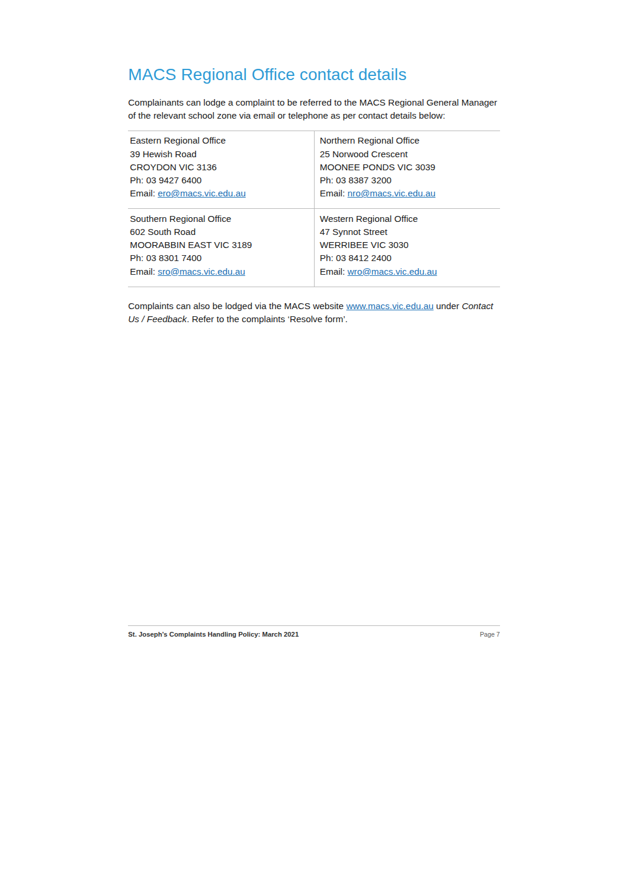MACS Regional Office contact details
Complainants can lodge a complaint to be referred to the MACS Regional General Manager of the relevant school zone via email or telephone as per contact details below:
| Eastern Regional Office 39 Hewish Road CROYDON VIC 3136 Ph: 03 9427 6400 Email: ero@macs.vic.edu.au | Northern Regional Office 25 Norwood Crescent MOONEE PONDS VIC 3039 Ph: 03 8387 3200 Email: nro@macs.vic.edu.au |
| Southern Regional Office 602 South Road MOORABBIN EAST VIC 3189 Ph: 03 8301 7400 Email: sro@macs.vic.edu.au | Western Regional Office 47 Synnot Street WERRIBEE VIC 3030 Ph: 03 8412 2400 Email: wro@macs.vic.edu.au |
Complaints can also be lodged via the MACS website www.macs.vic.edu.au under Contact Us / Feedback. Refer to the complaints ‘Resolve form’.
St. Joseph’s Complaints Handling Policy: March 2021 Page 7